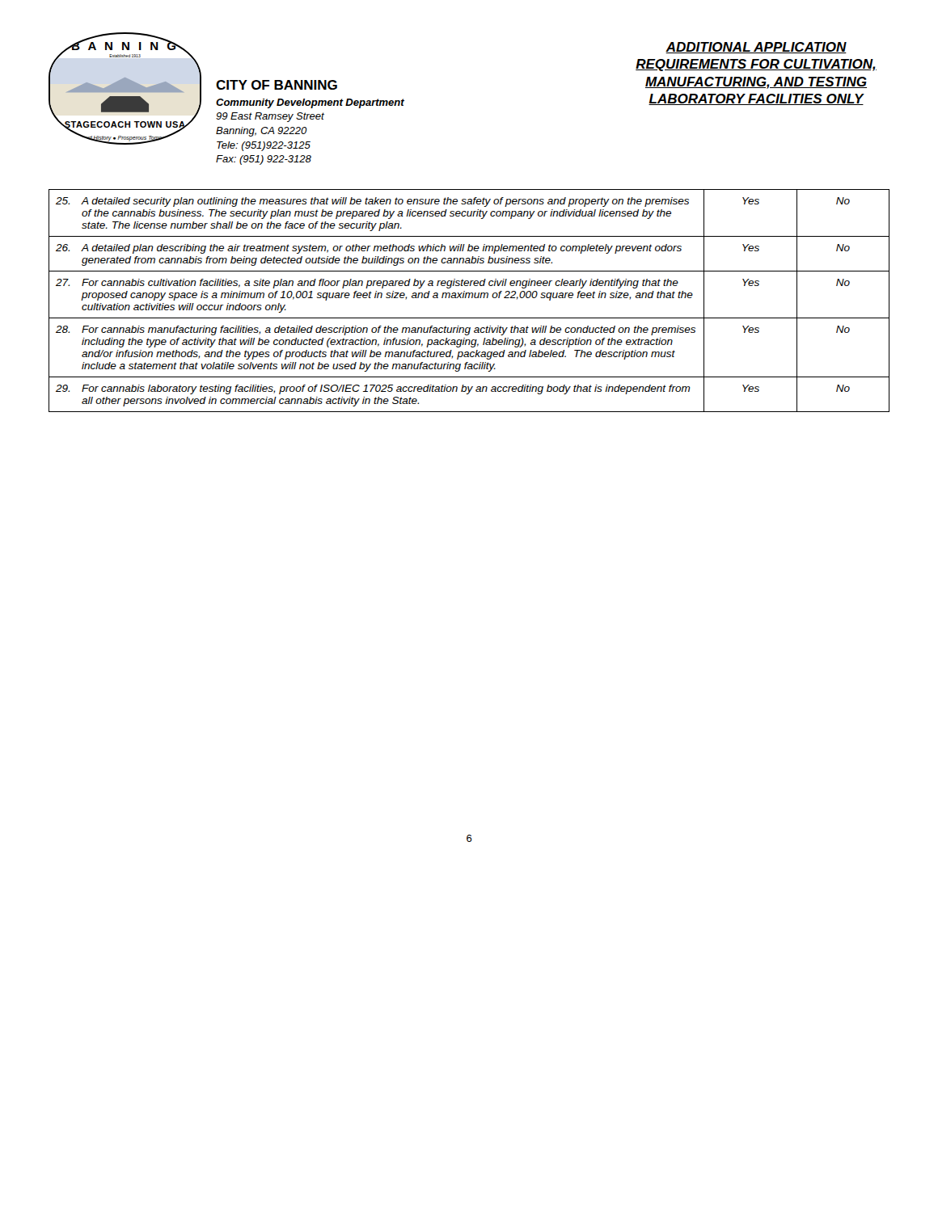B A N N I N G
Established 1913
STAGECOACH TOWN USA
Proud History ● Prosperous Tomorrow
CITY OF BANNING
Community Development Department
99 East Ramsey Street
Banning, CA 92220
Tele: (951)922-3125
Fax: (951) 922-3128
ADDITIONAL APPLICATION REQUIREMENTS FOR CULTIVATION, MANUFACTURING, AND TESTING LABORATORY FACILITIES ONLY
| 25. A detailed security plan outlining the measures that will be taken to ensure the safety of persons and property on the premises of the cannabis business. The security plan must be prepared by a licensed security company or individual licensed by the state. The license number shall be on the face of the security plan. | Yes | No |
| 26. A detailed plan describing the air treatment system, or other methods which will be implemented to completely prevent odors generated from cannabis from being detected outside the buildings on the cannabis business site. | Yes | No |
| 27. For cannabis cultivation facilities, a site plan and floor plan prepared by a registered civil engineer clearly identifying that the proposed canopy space is a minimum of 10,001 square feet in size, and a maximum of 22,000 square feet in size, and that the cultivation activities will occur indoors only. | Yes | No |
| 28. For cannabis manufacturing facilities, a detailed description of the manufacturing activity that will be conducted on the premises including the type of activity that will be conducted (extraction, infusion, packaging, labeling), a description of the extraction and/or infusion methods, and the types of products that will be manufactured, packaged and labeled. The description must include a statement that volatile solvents will not be used by the manufacturing facility. | Yes | No |
| 29. For cannabis laboratory testing facilities, proof of ISO/IEC 17025 accreditation by an accrediting body that is independent from all other persons involved in commercial cannabis activity in the State. | Yes | No |
6